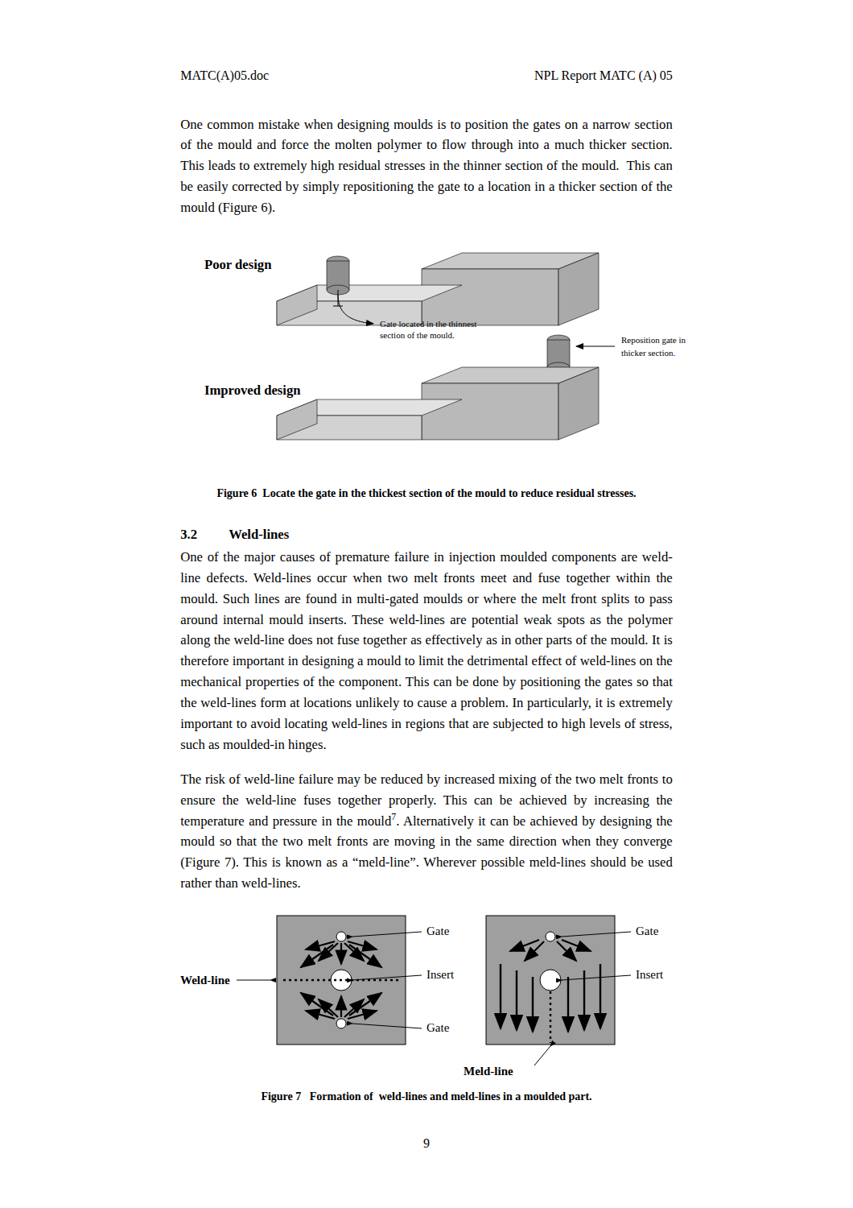MATC(A)05.doc NPL Report MATC (A) 05
One common mistake when designing moulds is to position the gates on a narrow section of the mould and force the molten polymer to flow through into a much thicker section. This leads to extremely high residual stresses in the thinner section of the mould. This can be easily corrected by simply repositioning the gate to a location in a thicker section of the mould (Figure 6).
Poor design Gate located in the thinnest section of the mould. Reposition gate in thicker section. Improved design
Figure 6 Locate the gate in the thickest section of the mould to reduce residual stresses.
3.2 Weld-lines
One of the major causes of premature failure in injection moulded components are weld-line defects. Weld-lines occur when two melt fronts meet and fuse together within the mould. Such lines are found in multi-gated moulds or where the melt front splits to pass around internal mould inserts. These weld-lines are potential weak spots as the polymer along the weld-line does not fuse together as effectively as in other parts of the mould. It is therefore important in designing a mould to limit the detrimental effect of weld-lines on the mechanical properties of the component. This can be done by positioning the gates so that the weld-lines form at locations unlikely to cause a problem. In particularly, it is extremely important to avoid locating weld-lines in regions that are subjected to high levels of stress, such as moulded-in hinges.
The risk of weld-line failure may be reduced by increased mixing of the two melt fronts to ensure the weld-line fuses together properly. This can be achieved by increasing the temperature and pressure in the mould7. Alternatively it can be achieved by designing the mould so that the two melt fronts are moving in the same direction when they converge (Figure 7). This is known as a “meld-line”. Wherever possible meld-lines should be used rather than weld-lines.
Gate Insert Gate Weld-line Gate Insert Meld-line
Figure 7 Formation of weld-lines and meld-lines in a moulded part.
9